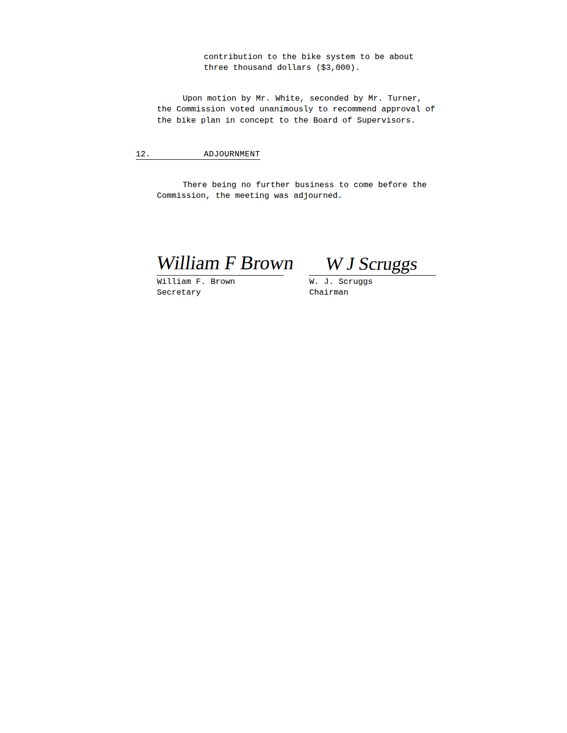contribution to the bike system to be about
three thousand dollars ($3,000).
Upon motion by Mr. White, seconded by Mr. Turner, the Commission voted unanimously to recommend approval of the bike plan in concept to the Board of Supervisors.
12. ADJOURNMENT
There being no further business to come before the Commission, the meeting was adjourned.
William F Brown
William F. Brown
Secretary
W J Scruggs
W. J. Scruggs
Chairman